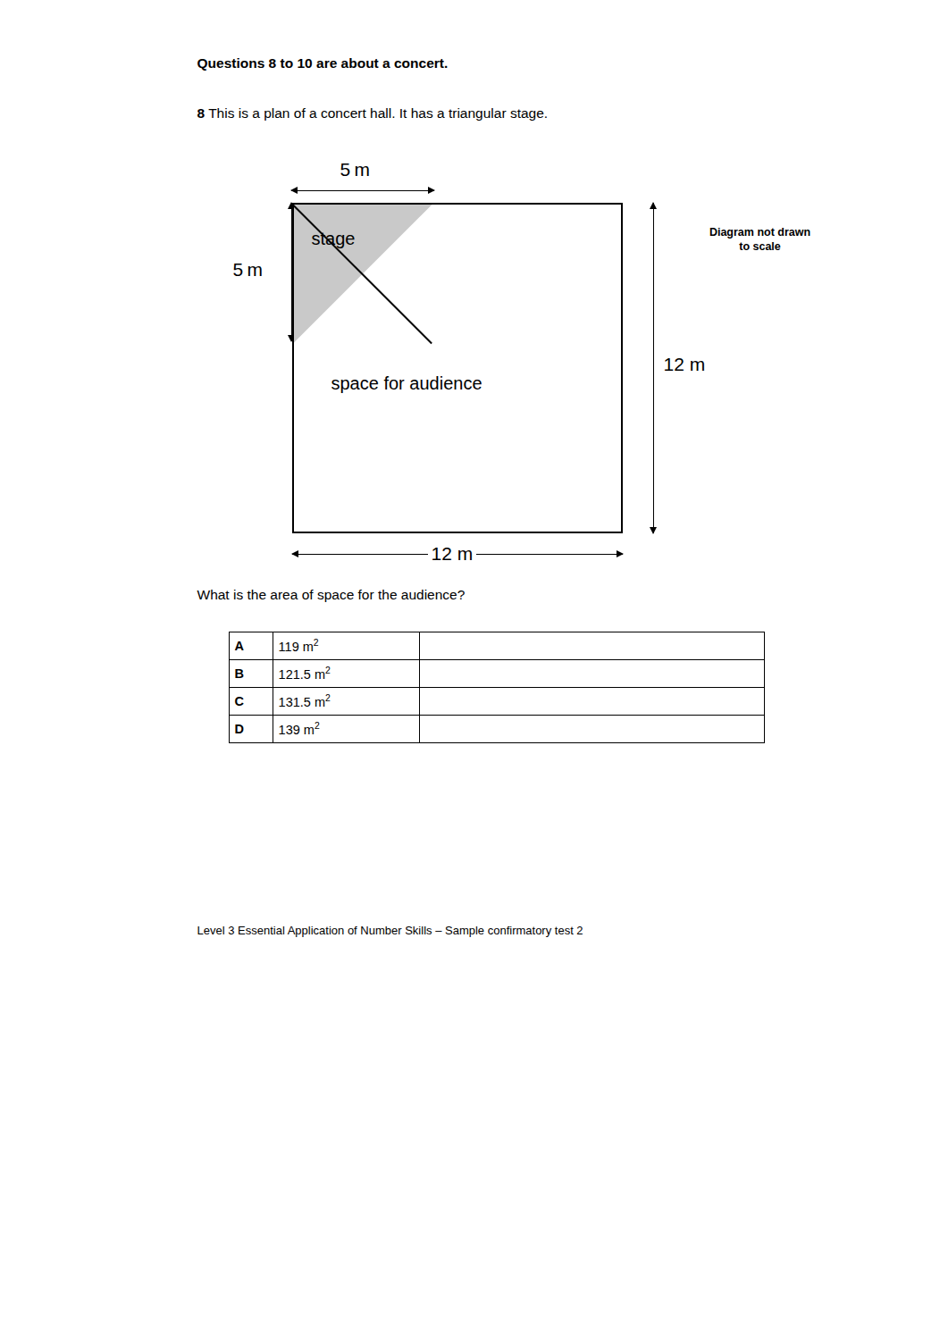Questions 8 to 10 are about a concert.
8 This is a plan of a concert hall. It has a triangular stage.
5 m
5 m
stage
space for audience
12 m
12 m
Diagram not drawn
to scale
What is the area of space for the audience?
| A | 119 m 2 | |
| B | 121.5 m 2 | |
| C | 131.5 m 2 | |
| D | 139 m 2 | |
Level 3 Essential Application of Number Skills – Sample confirmatory test 2